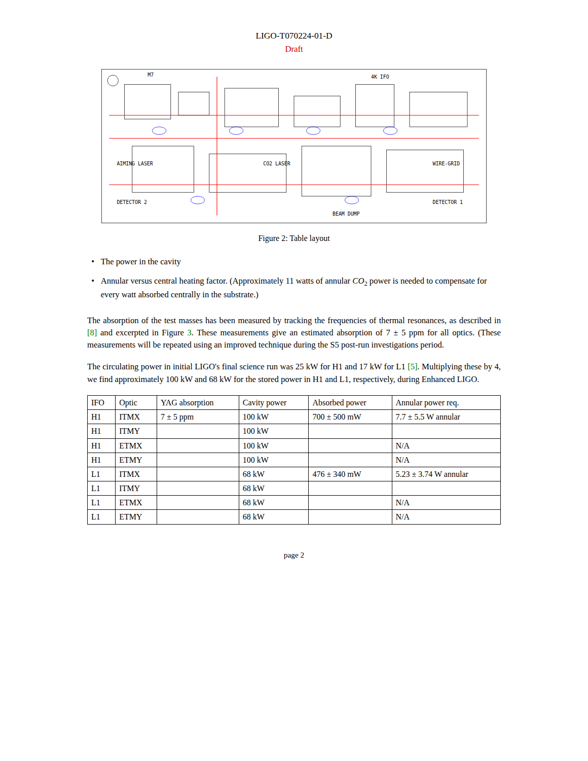LIGO-T070224-01-D
Draft
Figure 2: Table layout
The power in the cavity
Annular versus central heating factor. (Approximately 11 watts of annular CO2 power is needed to compensate for every watt absorbed centrally in the substrate.)
The absorption of the test masses has been measured by tracking the frequencies of thermal resonances, as described in [8] and excerpted in Figure 3. These measurements give an estimated absorption of 7 ± 5 ppm for all optics. (These measurements will be repeated using an improved technique during the S5 post-run investigations period.
The circulating power in initial LIGO's final science run was 25 kW for H1 and 17 kW for L1 [5]. Multiplying these by 4, we find approximately 100 kW and 68 kW for the stored power in H1 and L1, respectively, during Enhanced LIGO.
| IFO | Optic | YAG absorption | Cavity power | Absorbed power | Annular power req. |
| --- | --- | --- | --- | --- | --- |
| H1 | ITMX | 7 ± 5 ppm | 100 kW | 700 ± 500 mW | 7.7 ± 5.5 W annular |
| H1 | ITMY | | 100 kW | | |
| H1 | ETMX | | 100 kW | | N/A |
| H1 | ETMY | | 100 kW | | N/A |
| L1 | ITMX | | 68 kW | 476 ± 340 mW | 5.23 ± 3.74 W annular |
| L1 | ITMY | | 68 kW | | |
| L1 | ETMX | | 68 kW | | N/A |
| L1 | ETMY | | 68 kW | | N/A |
page 2